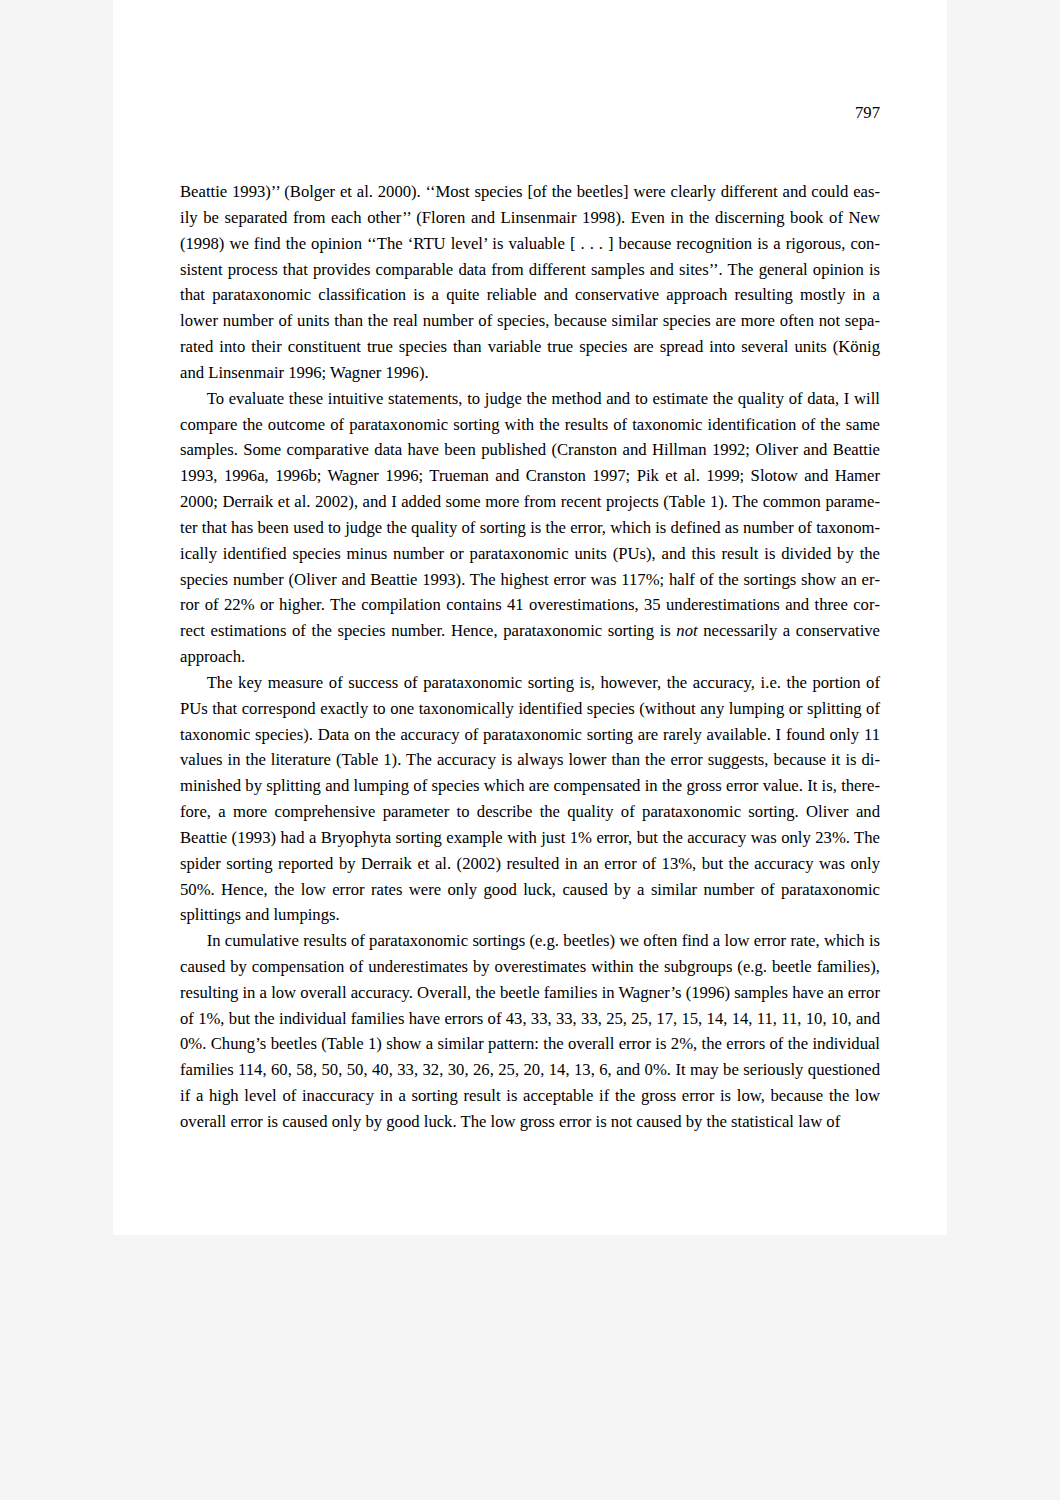797
Beattie 1993)’’ (Bolger et al. 2000). ‘‘Most species [of the beetles] were clearly different and could easily be separated from each other’’ (Floren and Linsenmair 1998). Even in the discerning book of New (1998) we find the opinion ‘‘The ‘RTU level’ is valuable [ . . . ] because recognition is a rigorous, consistent process that provides comparable data from different samples and sites’’. The general opinion is that parataxonomic classification is a quite reliable and conservative approach resulting mostly in a lower number of units than the real number of species, because similar species are more often not separated into their constituent true species than variable true species are spread into several units (König and Linsenmair 1996; Wagner 1996).
To evaluate these intuitive statements, to judge the method and to estimate the quality of data, I will compare the outcome of parataxonomic sorting with the results of taxonomic identification of the same samples. Some comparative data have been published (Cranston and Hillman 1992; Oliver and Beattie 1993, 1996a, 1996b; Wagner 1996; Trueman and Cranston 1997; Pik et al. 1999; Slotow and Hamer 2000; Derraik et al. 2002), and I added some more from recent projects (Table 1). The common parameter that has been used to judge the quality of sorting is the error, which is defined as number of taxonomically identified species minus number or parataxonomic units (PUs), and this result is divided by the species number (Oliver and Beattie 1993). The highest error was 117%; half of the sortings show an error of 22% or higher. The compilation contains 41 overestimations, 35 underestimations and three correct estimations of the species number. Hence, parataxonomic sorting is not necessarily a conservative approach.
The key measure of success of parataxonomic sorting is, however, the accuracy, i.e. the portion of PUs that correspond exactly to one taxonomically identified species (without any lumping or splitting of taxonomic species). Data on the accuracy of parataxonomic sorting are rarely available. I found only 11 values in the literature (Table 1). The accuracy is always lower than the error suggests, because it is diminished by splitting and lumping of species which are compensated in the gross error value. It is, therefore, a more comprehensive parameter to describe the quality of parataxonomic sorting. Oliver and Beattie (1993) had a Bryophyta sorting example with just 1% error, but the accuracy was only 23%. The spider sorting reported by Derraik et al. (2002) resulted in an error of 13%, but the accuracy was only 50%. Hence, the low error rates were only good luck, caused by a similar number of parataxonomic splittings and lumpings.
In cumulative results of parataxonomic sortings (e.g. beetles) we often find a low error rate, which is caused by compensation of underestimates by overestimates within the subgroups (e.g. beetle families), resulting in a low overall accuracy. Overall, the beetle families in Wagner’s (1996) samples have an error of 1%, but the individual families have errors of 43, 33, 33, 33, 25, 25, 17, 15, 14, 14, 11, 11, 10, 10, and 0%. Chung’s beetles (Table 1) show a similar pattern: the overall error is 2%, the errors of the individual families 114, 60, 58, 50, 50, 40, 33, 32, 30, 26, 25, 20, 14, 13, 6, and 0%. It may be seriously questioned if a high level of inaccuracy in a sorting result is acceptable if the gross error is low, because the low overall error is caused only by good luck. The low gross error is not caused by the statistical law of